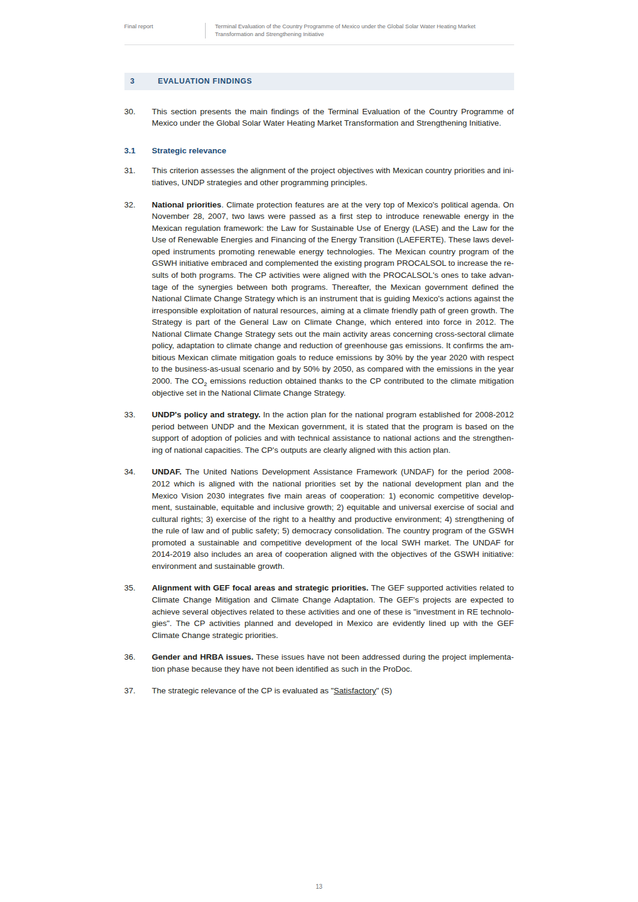Final report
Terminal Evaluation of the Country Programme of Mexico under the Global Solar Water Heating Market Transformation and Strengthening Initiative
3 EVALUATION FINDINGS
This section presents the main findings of the Terminal Evaluation of the Country Programme of Mexico under the Global Solar Water Heating Market Transformation and Strengthening Initiative.
3.1 Strategic relevance
This criterion assesses the alignment of the project objectives with Mexican country priorities and initiatives, UNDP strategies and other programming principles.
National priorities. Climate protection features are at the very top of Mexico's political agenda. On November 28, 2007, two laws were passed as a first step to introduce renewable energy in the Mexican regulation framework: the Law for Sustainable Use of Energy (LASE) and the Law for the Use of Renewable Energies and Financing of the Energy Transition (LAEFERTE). These laws developed instruments promoting renewable energy technologies. The Mexican country program of the GSWH initiative embraced and complemented the existing program PROCALSOL to increase the results of both programs. The CP activities were aligned with the PROCALSOL's ones to take advantage of the synergies between both programs. Thereafter, the Mexican government defined the National Climate Change Strategy which is an instrument that is guiding Mexico's actions against the irresponsible exploitation of natural resources, aiming at a climate friendly path of green growth. The Strategy is part of the General Law on Climate Change, which entered into force in 2012. The National Climate Change Strategy sets out the main activity areas concerning cross-sectoral climate policy, adaptation to climate change and reduction of greenhouse gas emissions. It confirms the ambitious Mexican climate mitigation goals to reduce emissions by 30% by the year 2020 with respect to the business-as-usual scenario and by 50% by 2050, as compared with the emissions in the year 2000. The CO2 emissions reduction obtained thanks to the CP contributed to the climate mitigation objective set in the National Climate Change Strategy.
UNDP's policy and strategy. In the action plan for the national program established for 2008-2012 period between UNDP and the Mexican government, it is stated that the program is based on the support of adoption of policies and with technical assistance to national actions and the strengthening of national capacities. The CP's outputs are clearly aligned with this action plan.
UNDAF. The United Nations Development Assistance Framework (UNDAF) for the period 2008-2012 which is aligned with the national priorities set by the national development plan and the Mexico Vision 2030 integrates five main areas of cooperation: 1) economic competitive development, sustainable, equitable and inclusive growth; 2) equitable and universal exercise of social and cultural rights; 3) exercise of the right to a healthy and productive environment; 4) strengthening of the rule of law and of public safety; 5) democracy consolidation. The country program of the GSWH promoted a sustainable and competitive development of the local SWH market. The UNDAF for 2014-2019 also includes an area of cooperation aligned with the objectives of the GSWH initiative: environment and sustainable growth.
Alignment with GEF focal areas and strategic priorities. The GEF supported activities related to Climate Change Mitigation and Climate Change Adaptation. The GEF's projects are expected to achieve several objectives related to these activities and one of these is "investment in RE technologies". The CP activities planned and developed in Mexico are evidently lined up with the GEF Climate Change strategic priorities.
Gender and HRBA issues. These issues have not been addressed during the project implementation phase because they have not been identified as such in the ProDoc.
The strategic relevance of the CP is evaluated as "Satisfactory" (S)
13